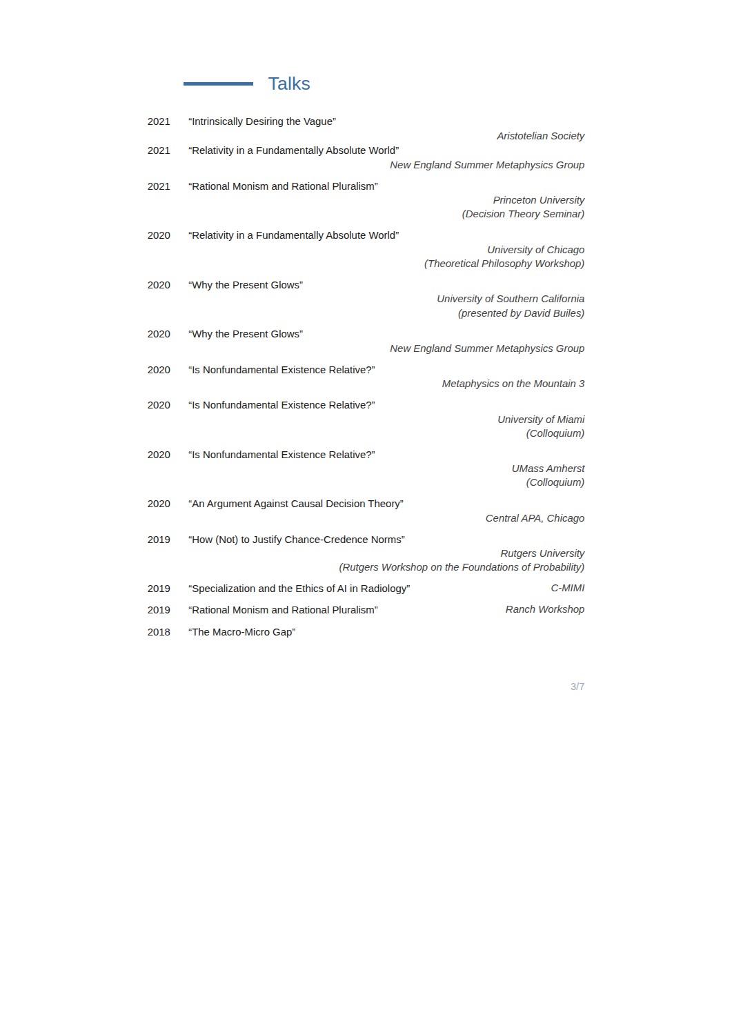Talks
| 2021 | “Intrinsically Desiring the Vague” Aristotelian Society |
| 2021 | “Relativity in a Fundamentally Absolute World” New England Summer Metaphysics Group |
| 2021 | “Rational Monism and Rational Pluralism” Princeton University (Decision Theory Seminar) |
| 2020 | “Relativity in a Fundamentally Absolute World” University of Chicago (Theoretical Philosophy Workshop) |
| 2020 | “Why the Present Glows” University of Southern California (presented by David Builes) |
| 2020 | “Why the Present Glows” New England Summer Metaphysics Group |
| 2020 | “Is Nonfundamental Existence Relative?” Metaphysics on the Mountain 3 |
| 2020 | “Is Nonfundamental Existence Relative?” University of Miami (Colloquium) |
| 2020 | “Is Nonfundamental Existence Relative?” UMass Amherst (Colloquium) |
| 2020 | “An Argument Against Causal Decision Theory” Central APA, Chicago |
| 2019 | “How (Not) to Justify Chance-Credence Norms” Rutgers University (Rutgers Workshop on the Foundations of Probability) |
| 2019 | “Specialization and the Ethics of AI in Radiology” C-MIMI |
| 2019 | “Rational Monism and Rational Pluralism” Ranch Workshop |
| 2018 | “The Macro-Micro Gap” |
3/7